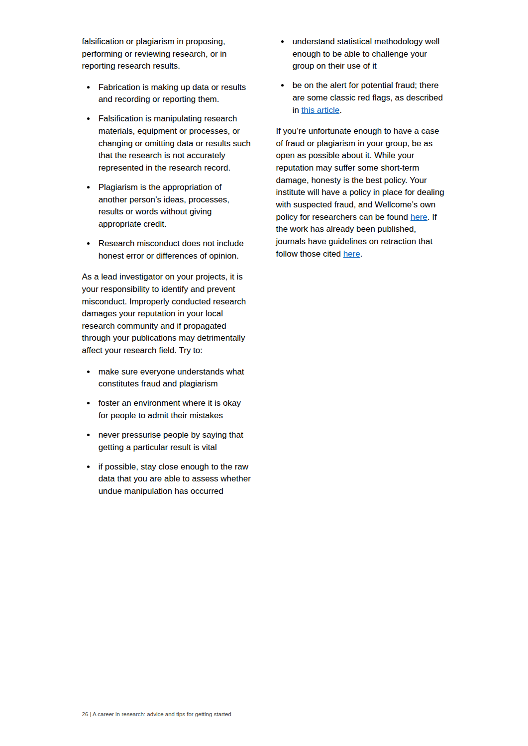falsification or plagiarism in proposing, performing or reviewing research, or in reporting research results.
Fabrication is making up data or results and recording or reporting them.
Falsification is manipulating research materials, equipment or processes, or changing or omitting data or results such that the research is not accurately represented in the research record.
Plagiarism is the appropriation of another person’s ideas, processes, results or words without giving appropriate credit.
Research misconduct does not include honest error or differences of opinion.
As a lead investigator on your projects, it is your responsibility to identify and prevent misconduct. Improperly conducted research damages your reputation in your local research community and if propagated through your publications may detrimentally affect your research field. Try to:
make sure everyone understands what constitutes fraud and plagiarism
foster an environment where it is okay for people to admit their mistakes
never pressurise people by saying that getting a particular result is vital
if possible, stay close enough to the raw data that you are able to assess whether undue manipulation has occurred
understand statistical methodology well enough to be able to challenge your group on their use of it
be on the alert for potential fraud; there are some classic red flags, as described in this article.
If you’re unfortunate enough to have a case of fraud or plagiarism in your group, be as open as possible about it. While your reputation may suffer some short-term damage, honesty is the best policy. Your institute will have a policy in place for dealing with suspected fraud, and Wellcome’s own policy for researchers can be found here. If the work has already been published, journals have guidelines on retraction that follow those cited here.
26 | A career in research: advice and tips for getting started